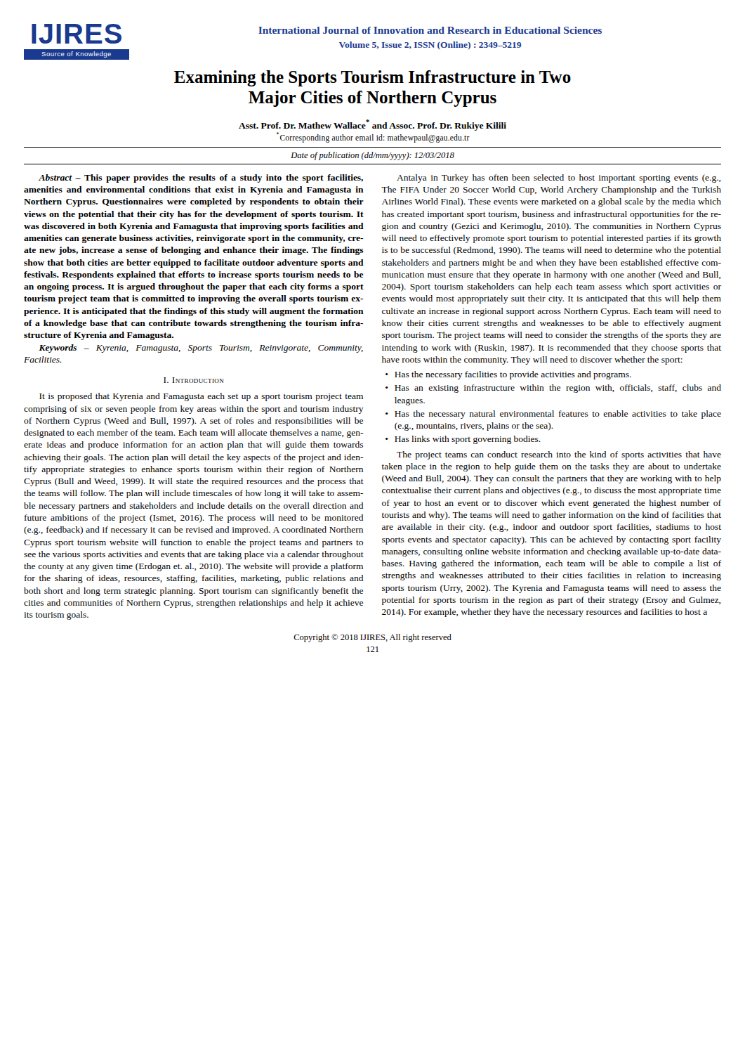IJIRES Source of Knowledge
International Journal of Innovation and Research in Educational Sciences
Volume 5, Issue 2, ISSN (Online) : 2349–5219
Examining the Sports Tourism Infrastructure in Two
Major Cities of Northern Cyprus
Asst. Prof. Dr. Mathew Wallace* and Assoc. Prof. Dr. Rukiye Kilili
*Corresponding author email id: mathewpaul@gau.edu.tr
Date of publication (dd/mm/yyyy): 12/03/2018
Abstract – This paper provides the results of a study into the sport facilities, amenities and environmental conditions that exist in Kyrenia and Famagusta in Northern Cyprus. Questionnaires were completed by respondents to obtain their views on the potential that their city has for the development of sports tourism. It was discovered in both Kyrenia and Famagusta that improving sports facilities and amenities can generate business activities, reinvigorate sport in the community, create new jobs, increase a sense of belonging and enhance their image. The findings show that both cities are better equipped to facilitate outdoor adventure sports and festivals. Respondents explained that efforts to increase sports tourism needs to be an ongoing process. It is argued throughout the paper that each city forms a sport tourism project team that is committed to improving the overall sports tourism experience. It is anticipated that the findings of this study will augment the formation of a knowledge base that can contribute towards strengthening the tourism infrastructure of Kyrenia and Famagusta.
Keywords – Kyrenia, Famagusta, Sports Tourism, Reinvigorate, Community, Facilities.
I. Introduction
It is proposed that Kyrenia and Famagusta each set up a sport tourism project team comprising of six or seven people from key areas within the sport and tourism industry of Northern Cyprus (Weed and Bull, 1997). A set of roles and responsibilities will be designated to each member of the team. Each team will allocate themselves a name, generate ideas and produce information for an action plan that will guide them towards achieving their goals. The action plan will detail the key aspects of the project and identify appropriate strategies to enhance sports tourism within their region of Northern Cyprus (Bull and Weed, 1999). It will state the required resources and the process that the teams will follow. The plan will include timescales of how long it will take to assemble necessary partners and stakeholders and include details on the overall direction and future ambitions of the project (Ismet, 2016). The process will need to be monitored (e.g., feedback) and if necessary it can be revised and improved. A coordinated Northern Cyprus sport tourism website will function to enable the project teams and partners to see the various sports activities and events that are taking place via a calendar throughout the county at any given time (Erdogan et. al., 2010). The website will provide a platform for the sharing of ideas, resources, staffing, facilities, marketing, public relations and both short and long term strategic planning. Sport tourism can significantly benefit the cities and communities of Northern Cyprus, strengthen relationships and help it achieve its tourism goals.
Antalya in Turkey has often been selected to host important sporting events (e.g., The FIFA Under 20 Soccer World Cup, World Archery Championship and the Turkish Airlines World Final). These events were marketed on a global scale by the media which has created important sport tourism, business and infrastructural opportunities for the region and country (Gezici and Kerimoglu, 2010). The communities in Northern Cyprus will need to effectively promote sport tourism to potential interested parties if its growth is to be successful (Redmond, 1990). The teams will need to determine who the potential stakeholders and partners might be and when they have been established effective communication must ensure that they operate in harmony with one another (Weed and Bull, 2004). Sport tourism stakeholders can help each team assess which sport activities or events would most appropriately suit their city. It is anticipated that this will help them cultivate an increase in regional support across Northern Cyprus. Each team will need to know their cities current strengths and weaknesses to be able to effectively augment sport tourism. The project teams will need to consider the strengths of the sports they are intending to work with (Ruskin, 1987). It is recommended that they choose sports that have roots within the community. They will need to discover whether the sport:
Has the necessary facilities to provide activities and programs.
Has an existing infrastructure within the region with, officials, staff, clubs and leagues.
Has the necessary natural environmental features to enable activities to take place (e.g., mountains, rivers, plains or the sea).
Has links with sport governing bodies.
The project teams can conduct research into the kind of sports activities that have taken place in the region to help guide them on the tasks they are about to undertake (Weed and Bull, 2004). They can consult the partners that they are working with to help contextualise their current plans and objectives (e.g., to discuss the most appropriate time of year to host an event or to discover which event generated the highest number of tourists and why). The teams will need to gather information on the kind of facilities that are available in their city. (e.g., indoor and outdoor sport facilities, stadiums to host sports events and spectator capacity). This can be achieved by contacting sport facility managers, consulting online website information and checking available up-to-date databases. Having gathered the information, each team will be able to compile a list of strengths and weaknesses attributed to their cities facilities in relation to increasing sports tourism (Urry, 2002). The Kyrenia and Famagusta teams will need to assess the potential for sports tourism in the region as part of their strategy (Ersoy and Gulmez, 2014). For example, whether they have the necessary resources and facilities to host a
Copyright © 2018 IJIRES, All right reserved
121